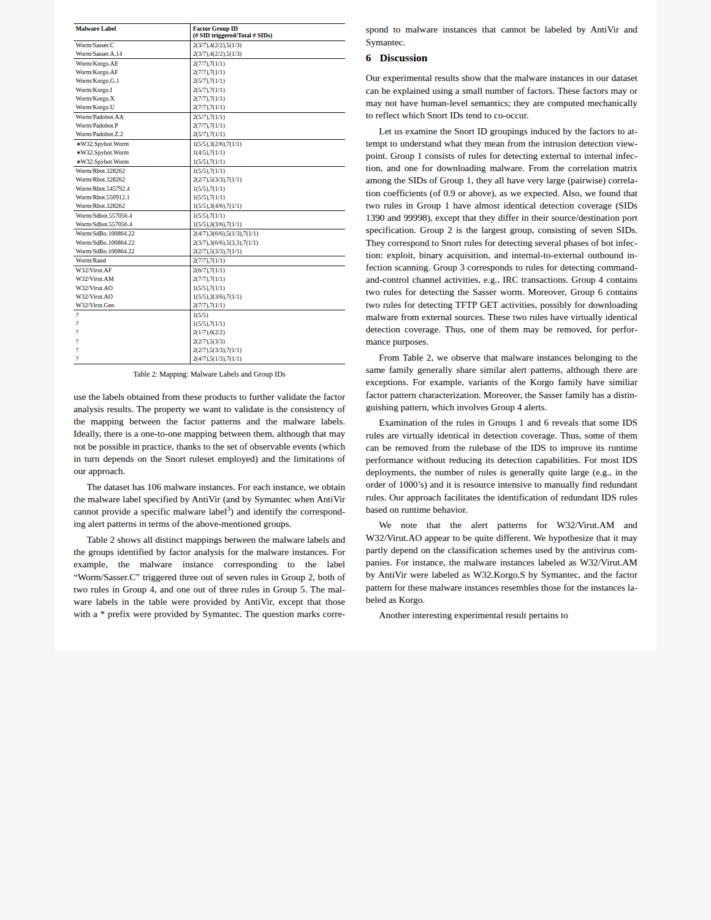| Malware Label | Factor Group ID (# SID triggered/Total # SIDs) |
| --- | --- |
| Worm/Sasser.C | 2(3/7),4(2/2),5(1/3) |
| Worm/Sasser.A.14 | 2(3/7),4(2/2),5(1/3) |
| Worm/Korgo.AE | 2(7/7),7(1/1) |
| Worm/Korgo.AF | 2(7/7),7(1/1) |
| Worm/Korgo.G.1 | 2(5/7),7(1/1) |
| Worm/Korgo.I | 2(5/7),7(1/1) |
| Worm/Korgo.X | 2(7/7),7(1/1) |
| Worm/Korgo.U | 2(7/7),7(1/1) |
| Worm/Padobot.AA | 2(5/7),7(1/1) |
| Worm/Padobot.P | 2(7/7),7(1/1) |
| Worm/Padobot.Z.2 | 2(5/7),7(1/1) |
| ∗W32.Spybot.Worm | 1(5/5),3(2/6),7(1/1) |
| ∗W32.Spybot.Worm | 1(4/5),7(1/1) |
| ∗W32.Spybot.Worm | 1(5/5),7(1/1) |
| Worm/Rbot.328262 | 1(5/5),7(1/1) |
| Worm/Rbot.328262 | 2(2/7),5(3/3),7(1/1) |
| Worm/Rbot.545792.4 | 1(5/5),7(1/1) |
| Worm/Rbot.550912.1 | 1(5/5),7(1/1) |
| Worm/Rbot.328262 | 1(5/5),3(4/6),7(1/1) |
| Worm/Sdbot.557056.4 | 1(5/5),7(1/1) |
| Worm/Sdbot.557056.4 | 1(5/5),3(3/6),7(1/1) |
| Worm/SdBo.100864.22 | 2(4/7),3(6/6),5(1/3),7(1/1) |
| Worm/SdBo.100864.22 | 2(3/7),3(6/6),5(3,3),7(1/1) |
| Worm/SdBo.100864.22 | 2(2/7),5(3/3),7(1/1) |
| Worm/Rand | 2(7/7),7(1/1) |
| W32/Virut.AF | 2(6/7),7(1/1) |
| W32/Virut.AM | 2(7/7),7(1/1) |
| W32/Virut.AO | 1(5/5),7(1/1) |
| W32/Virut.AO | 1(5/5),3(3/6),7(1/1) |
| W32/Virut.Gen | 2(7/7),7(1/1) |
| ? | 1(5/5) |
| ? | 1(5/5),7(1/1) |
| ? | 2(1/7),6(2/2) |
| ? | 2(2/7),5(3/3) |
| ? | 2(2/7),5(3/3),7(1/1) |
| ? | 2(4/7),5(1/3),7(1/1) |
Table 2: Mapping: Malware Labels and Group IDs
use the labels obtained from these products to further validate the factor analysis results. The property we want to validate is the consistency of the mapping between the factor patterns and the malware labels. Ideally, there is a one-to-one mapping between them, although that may not be possible in practice, thanks to the set of observable events (which in turn depends on the Snort ruleset employed) and the limitations of our approach.
The dataset has 106 malware instances. For each instance, we obtain the malware label specified by AntiVir (and by Symantec when AntiVir cannot provide a specific malware label3) and identify the corresponding alert patterns in terms of the above-mentioned groups.
Table 2 shows all distinct mappings between the malware labels and the groups identified by factor analysis for the malware instances. For example, the malware instance corresponding to the label “Worm/Sasser.C” triggered three out of seven rules in Group 2, both of two rules in Group 4, and one out of three rules in Group 5. The malware labels in the table were provided by AntiVir, except that those with a * prefix were provided by Symantec. The question marks correspond to malware instances that cannot be labeled by AntiVir and Symantec.
6 Discussion
Our experimental results show that the malware instances in our dataset can be explained using a small number of factors. These factors may or may not have human-level semantics; they are computed mechanically to reflect which Snort IDs tend to co-occur.
Let us examine the Snort ID groupings induced by the factors to attempt to understand what they mean from the intrusion detection viewpoint. Group 1 consists of rules for detecting external to internal infection, and one for downloading malware. From the correlation matrix among the SIDs of Group 1, they all have very large (pairwise) correlation coefficients (of 0.9 or above), as we expected. Also, we found that two rules in Group 1 have almost identical detection coverage (SIDs 1390 and 99998), except that they differ in their source/destination port specification. Group 2 is the largest group, consisting of seven SIDs. They correspond to Snort rules for detecting several phases of bot infection: exploit, binary acquisition, and internal-to-external outbound infection scanning. Group 3 corresponds to rules for detecting command-and-control channel activities, e.g., IRC transactions. Group 4 contains two rules for detecting the Sasser worm. Moreover, Group 6 contains two rules for detecting TFTP GET activities, possibly for downloading malware from external sources. These two rules have virtually identical detection coverage. Thus, one of them may be removed, for performance purposes.
From Table 2, we observe that malware instances belonging to the same family generally share similar alert patterns, although there are exceptions. For example, variants of the Korgo family have similiar factor pattern characterization. Moreover, the Sasser family has a distinguishing pattern, which involves Group 4 alerts.
Examination of the rules in Groups 1 and 6 reveals that some IDS rules are virtually identical in detection coverage. Thus, some of them can be removed from the rulebase of the IDS to improve its runtime performance without reducing its detection capabilities. For most IDS deployments, the number of rules is generally quite large (e.g., in the order of 1000’s) and it is resource intensive to manually find redundant rules. Our approach facilitates the identification of redundant IDS rules based on runtime behavior.
We note that the alert patterns for W32/Virut.AM and W32/Virut.AO appear to be quite different. We hypothesize that it may partly depend on the classification schemes used by the antivirus companies. For instance, the malware instances labeled as W32/Virut.AM by AntiVir were labeled as W32.Korgo.S by Symantec, and the factor pattern for these malware instances resembles those for the instances labeled as Korgo.
Another interesting experimental result pertains to